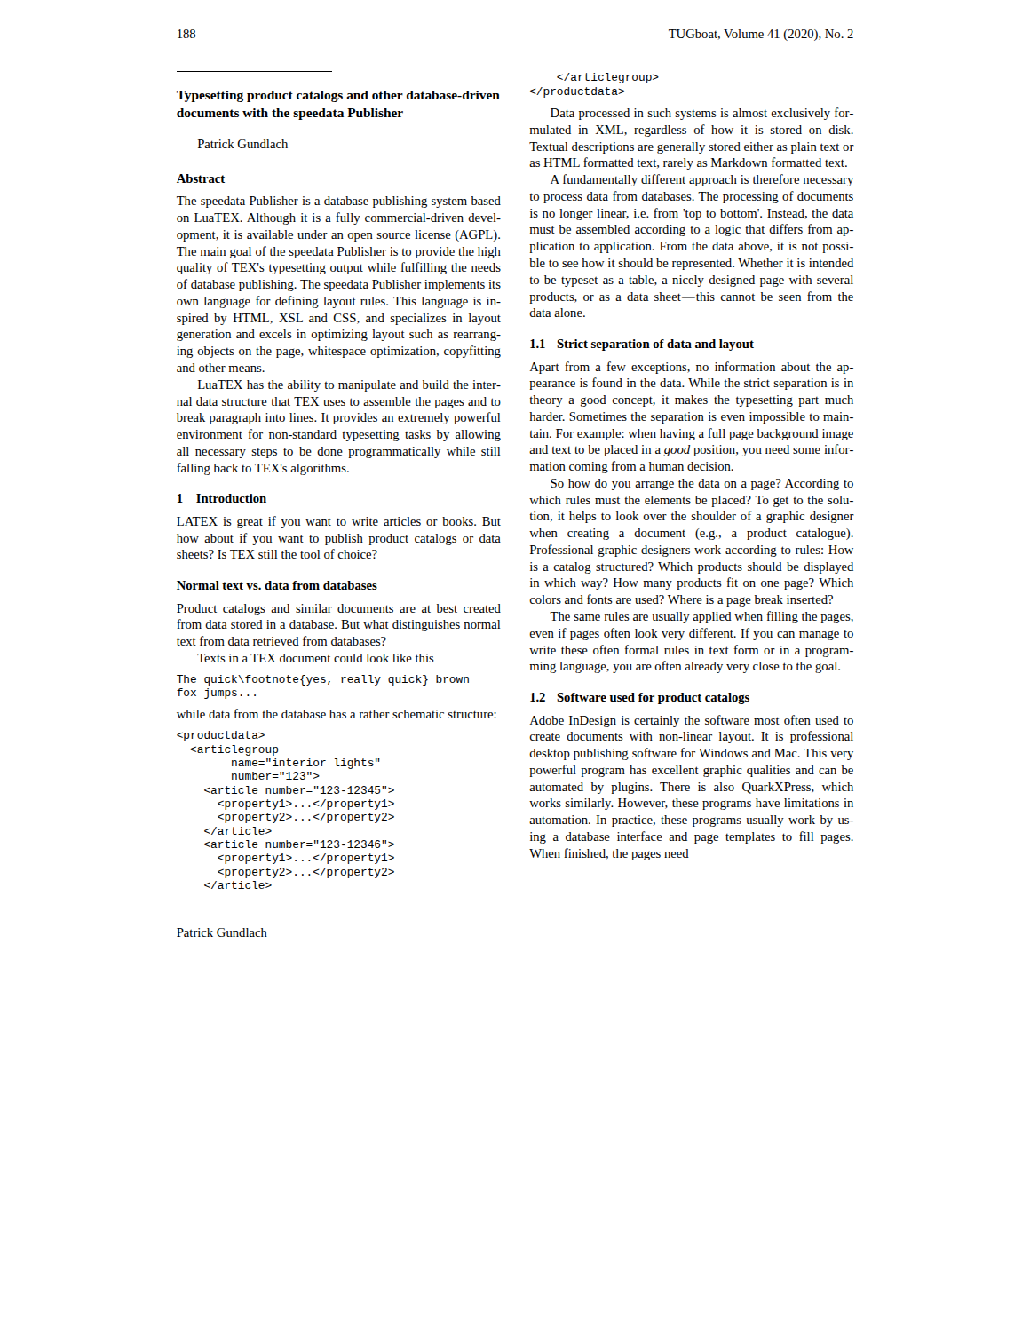188 TUGboat, Volume 41 (2020), No. 2
Typesetting product catalogs and other database-driven documents with the speedata Publisher
Patrick Gundlach
Abstract
The speedata Publisher is a database publishing system based on LuaTe X. Although it is a fully commercial-driven development, it is available under an open source license (AGPL). The main goal of the speedata Publisher is to provide the high quality of Te X's typesetting output while fulfilling the needs of database publishing. The speedata Publisher implements its own language for defining layout rules. This language is inspired by HTML, XSL and CSS, and specializes in layout generation and excels in optimizing layout such as rearranging objects on the page, whitespace optimization, copyfitting and other means.
LuaTe X has the ability to manipulate and build the internal data structure that Te X uses to assemble the pages and to break paragraph into lines. It provides an extremely powerful environment for non-standard typesetting tasks by allowing all necessary steps to be done programmatically while still falling back to Te X's algorithms.
1 Introduction
La Te X is great if you want to write articles or books. But how about if you want to publish product catalogs or data sheets? Is Te X still the tool of choice?
Normal text vs. data from databases
Product catalogs and similar documents are at best created from data stored in a database. But what distinguishes normal text from data retrieved from databases?
Texts in a Te X document could look like this
The quick\footnote{yes, really quick} brown
fox jumps...
while data from the database has a rather schematic structure:
<productdata>
  <articlegroup
        name="interior lights"
        number="123">
    <article number="123-12345">
      <property1>...</property1>
      <property2>...</property2>
    </article>
    <article number="123-12346">
      <property1>...</property1>
      <property2>...</property2>
    </article>
    </articlegroup>
</productdata>
Data processed in such systems is almost exclusively formulated in XML, regardless of how it is stored on disk. Textual descriptions are generally stored either as plain text or as HTML formatted text, rarely as Markdown formatted text.
A fundamentally different approach is therefore necessary to process data from databases. The processing of documents is no longer linear, i.e. from 'top to bottom'. Instead, the data must be assembled according to a logic that differs from application to application. From the data above, it is not possible to see how it should be represented. Whether it is intended to be typeset as a table, a nicely designed page with several products, or as a data sheet — this cannot be seen from the data alone.
1.1 Strict separation of data and layout
Apart from a few exceptions, no information about the appearance is found in the data. While the strict separation is in theory a good concept, it makes the typesetting part much harder. Sometimes the separation is even impossible to maintain. For example: when having a full page background image and text to be placed in a good position, you need some information coming from a human decision.
So how do you arrange the data on a page? According to which rules must the elements be placed? To get to the solution, it helps to look over the shoulder of a graphic designer when creating a document (e.g., a product catalogue). Professional graphic designers work according to rules: How is a catalog structured? Which products should be displayed in which way? How many products fit on one page? Which colors and fonts are used? Where is a page break inserted?
The same rules are usually applied when filling the pages, even if pages often look very different. If you can manage to write these often formal rules in text form or in a programming language, you are often already very close to the goal.
1.2 Software used for product catalogs
Adobe InDesign is certainly the software most often used to create documents with non-linear layout. It is professional desktop publishing software for Windows and Mac. This very powerful program has excellent graphic qualities and can be automated by plugins. There is also QuarkXPress, which works similarly. However, these programs have limitations in automation. In practice, these programs usually work by using a database interface and page templates to fill pages. When finished, the pages need
Patrick Gundlach